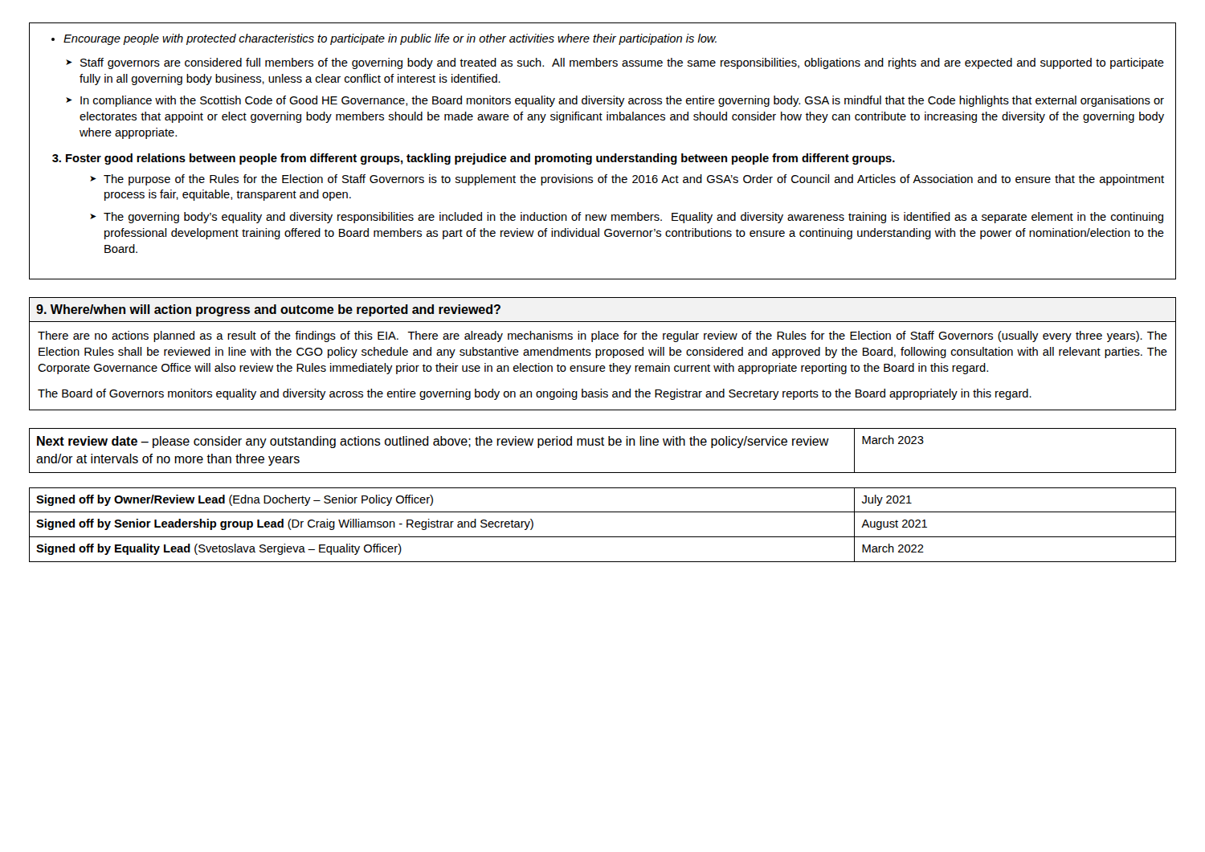Encourage people with protected characteristics to participate in public life or in other activities where their participation is low.
Staff governors are considered full members of the governing body and treated as such. All members assume the same responsibilities, obligations and rights and are expected and supported to participate fully in all governing body business, unless a clear conflict of interest is identified.
In compliance with the Scottish Code of Good HE Governance, the Board monitors equality and diversity across the entire governing body. GSA is mindful that the Code highlights that external organisations or electorates that appoint or elect governing body members should be made aware of any significant imbalances and should consider how they can contribute to increasing the diversity of the governing body where appropriate.
Foster good relations between people from different groups, tackling prejudice and promoting understanding between people from different groups.
The purpose of the Rules for the Election of Staff Governors is to supplement the provisions of the 2016 Act and GSA’s Order of Council and Articles of Association and to ensure that the appointment process is fair, equitable, transparent and open.
The governing body’s equality and diversity responsibilities are included in the induction of new members. Equality and diversity awareness training is identified as a separate element in the continuing professional development training offered to Board members as part of the review of individual Governor’s contributions to ensure a continuing understanding with the power of nomination/election to the Board.
9. Where/when will action progress and outcome be reported and reviewed?
There are no actions planned as a result of the findings of this EIA. There are already mechanisms in place for the regular review of the Rules for the Election of Staff Governors (usually every three years). The Election Rules shall be reviewed in line with the CGO policy schedule and any substantive amendments proposed will be considered and approved by the Board, following consultation with all relevant parties. The Corporate Governance Office will also review the Rules immediately prior to their use in an election to ensure they remain current with appropriate reporting to the Board in this regard.
The Board of Governors monitors equality and diversity across the entire governing body on an ongoing basis and the Registrar and Secretary reports to the Board appropriately in this regard.
| Next review date – please consider any outstanding actions outlined above; the review period must be in line with the policy/service review and/or at intervals of no more than three years | March 2023 |
| Signed off by Owner/Review Lead (Edna Docherty – Senior Policy Officer) | July 2021 |
| Signed off by Senior Leadership group Lead (Dr Craig Williamson - Registrar and Secretary) | August 2021 |
| Signed off by Equality Lead (Svetoslava Sergieva – Equality Officer) | March 2022 |